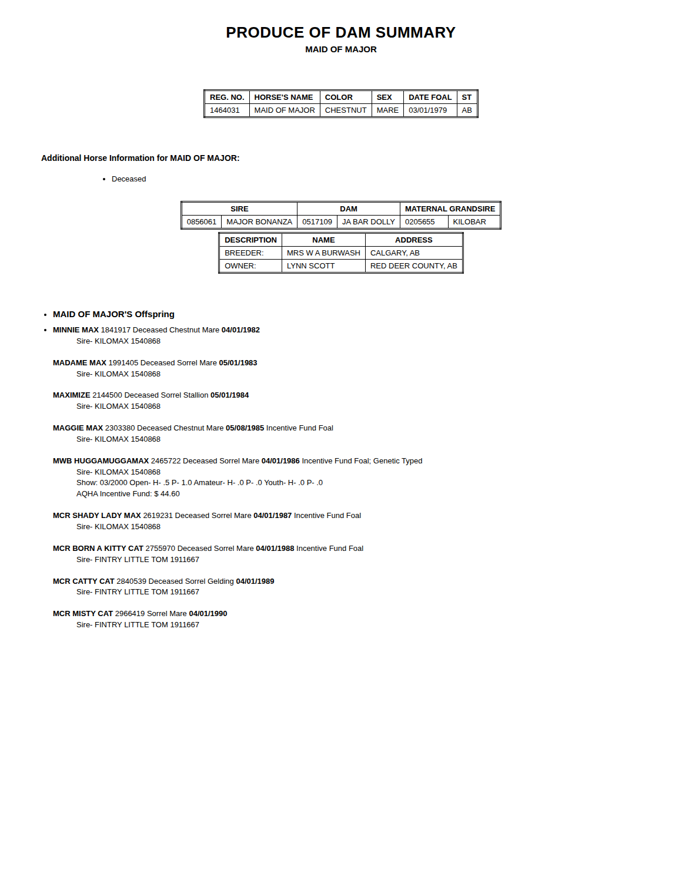PRODUCE OF DAM SUMMARY
MAID OF MAJOR
| REG. NO. | HORSE'S NAME | COLOR | SEX | DATE FOAL | ST |
| --- | --- | --- | --- | --- | --- |
| 1464031 | MAID OF MAJOR | CHESTNUT | MARE | 03/01/1979 | AB |
Additional Horse Information for MAID OF MAJOR:
Deceased
| SIRE | DAM | MATERNAL GRANDSIRE |
| --- | --- | --- |
| 0856061 | MAJOR BONANZA | 0517109 | JA BAR DOLLY | 0205655 | KILOBAR |
| DESCRIPTION | NAME | ADDRESS |
| --- | --- | --- |
| BREEDER: | MRS W A BURWASH | CALGARY, AB |
| OWNER: | LYNN SCOTT | RED DEER COUNTY, AB |
MAID OF MAJOR'S Offspring
MINNIE MAX 1841917 Deceased Chestnut Mare 04/01/1982
Sire- KILOMAX 1540868
MADAME MAX 1991405 Deceased Sorrel Mare 05/01/1983
Sire- KILOMAX 1540868
MAXIMIZE 2144500 Deceased Sorrel Stallion 05/01/1984
Sire- KILOMAX 1540868
MAGGIE MAX 2303380 Deceased Chestnut Mare 05/08/1985 Incentive Fund Foal
Sire- KILOMAX 1540868
MWB HUGGAMUGGAMAX 2465722 Deceased Sorrel Mare 04/01/1986 Incentive Fund Foal; Genetic Typed
Sire- KILOMAX 1540868
Show: 03/2000 Open- H- .5 P- 1.0 Amateur- H- .0 P- .0 Youth- H- .0 P- .0
AQHA Incentive Fund: $ 44.60
MCR SHADY LADY MAX 2619231 Deceased Sorrel Mare 04/01/1987 Incentive Fund Foal
Sire- KILOMAX 1540868
MCR BORN A KITTY CAT 2755970 Deceased Sorrel Mare 04/01/1988 Incentive Fund Foal
Sire- FINTRY LITTLE TOM 1911667
MCR CATTY CAT 2840539 Deceased Sorrel Gelding 04/01/1989
Sire- FINTRY LITTLE TOM 1911667
MCR MISTY CAT 2966419 Sorrel Mare 04/01/1990
Sire- FINTRY LITTLE TOM 1911667